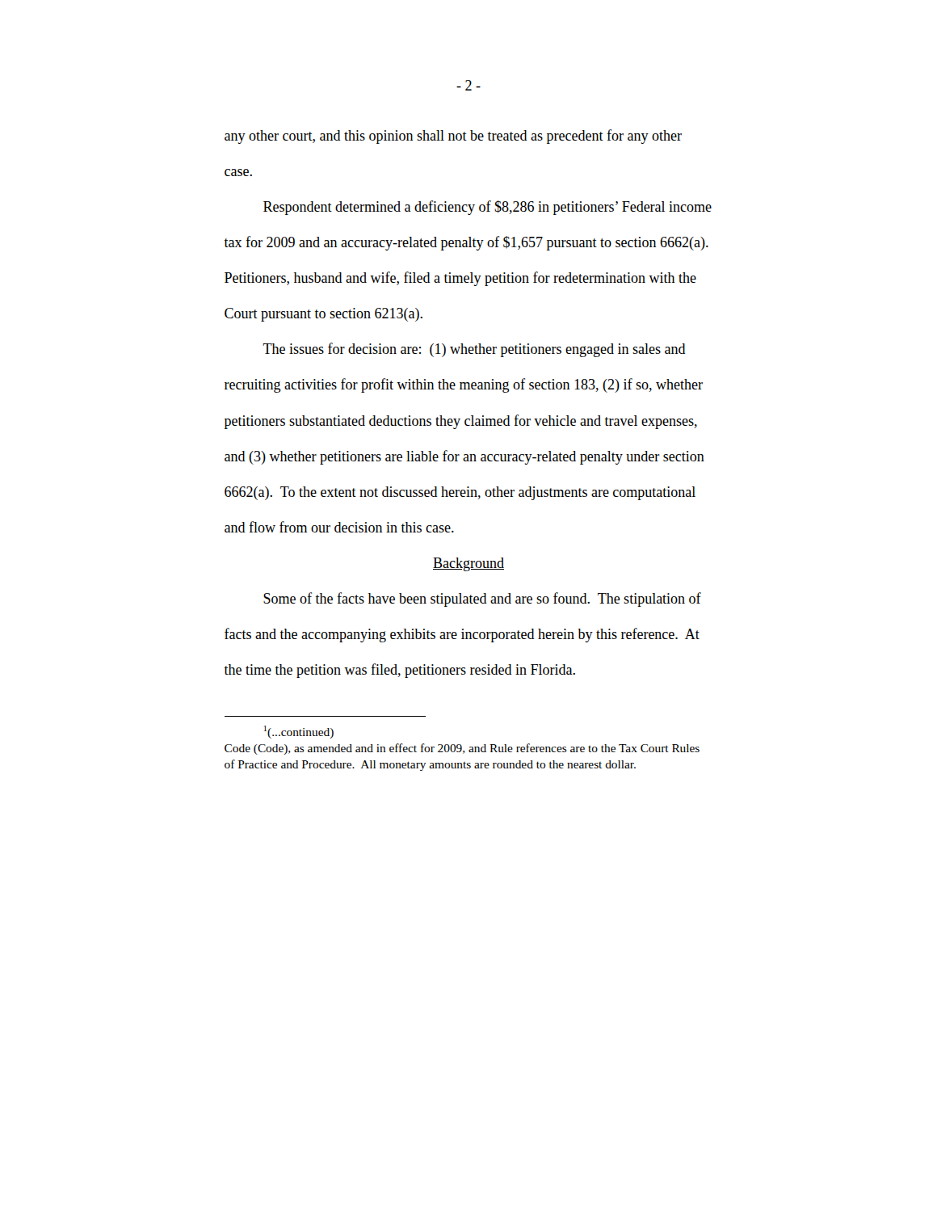- 2 -
any other court, and this opinion shall not be treated as precedent for any other case.
Respondent determined a deficiency of $8,286 in petitioners’ Federal income tax for 2009 and an accuracy-related penalty of $1,657 pursuant to section 6662(a). Petitioners, husband and wife, filed a timely petition for redetermination with the Court pursuant to section 6213(a).
The issues for decision are: (1) whether petitioners engaged in sales and recruiting activities for profit within the meaning of section 183, (2) if so, whether petitioners substantiated deductions they claimed for vehicle and travel expenses, and (3) whether petitioners are liable for an accuracy-related penalty under section 6662(a). To the extent not discussed herein, other adjustments are computational and flow from our decision in this case.
Background
Some of the facts have been stipulated and are so found. The stipulation of facts and the accompanying exhibits are incorporated herein by this reference. At the time the petition was filed, petitioners resided in Florida.
1(...continued) Code (Code), as amended and in effect for 2009, and Rule references are to the Tax Court Rules of Practice and Procedure. All monetary amounts are rounded to the nearest dollar.